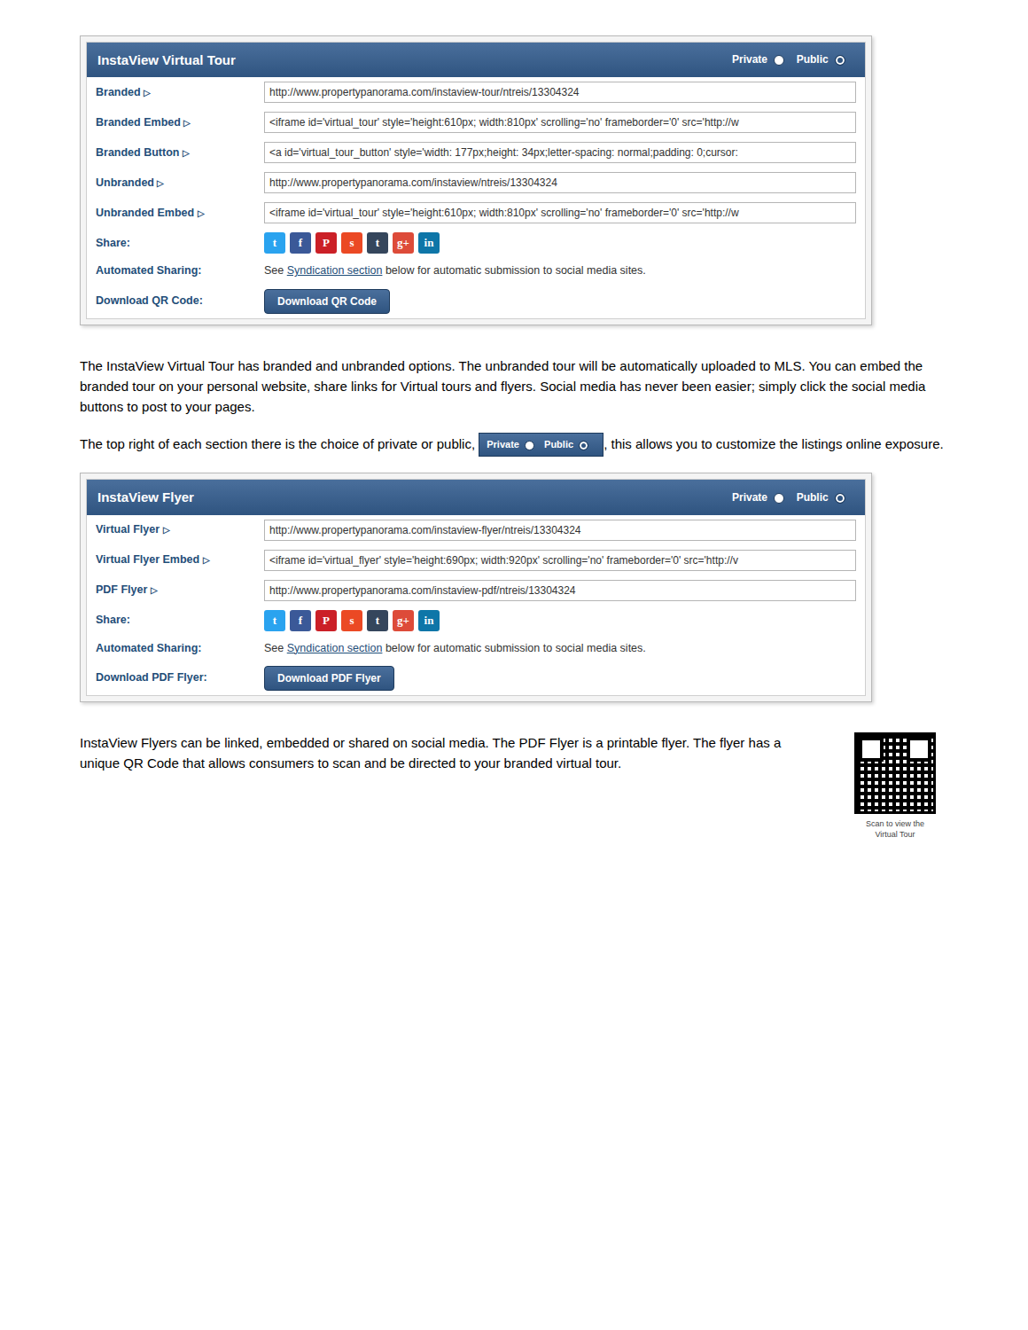InstaView Virtual Tour Private Public
| Branded ▷ | |
| Branded Embed ▷ | |
| Branded Button ▷ | |
| Unbranded ▷ | |
| Unbranded Embed ▷ | |
| Share: | t f P s t g+ in |
| Automated Sharing: | See Syndication section below for automatic submission to social media sites. |
| Download QR Code: | Download QR Code |
The InstaView Virtual Tour has branded and unbranded options. The unbranded tour will be automatically uploaded to MLS. You can embed the branded tour on your personal website, share links for Virtual tours and flyers. Social media has never been easier; simply click the social media buttons to post to your pages.
The top right of each section there is the choice of private or public, Private Public , this allows you to customize the listings online exposure.
InstaView Flyer Private Public
| Virtual Flyer ▷ | |
| Virtual Flyer Embed ▷ | |
| PDF Flyer ▷ | |
| Share: | t f P s t g+ in |
| Automated Sharing: | See Syndication section below for automatic submission to social media sites. |
| Download PDF Flyer: | Download PDF Flyer |
InstaView Flyers can be linked, embedded or shared on social media. The PDF Flyer is a printable flyer. The flyer has a unique QR Code that allows consumers to scan and be directed to your branded virtual tour.
Scan to view the
Virtual Tour